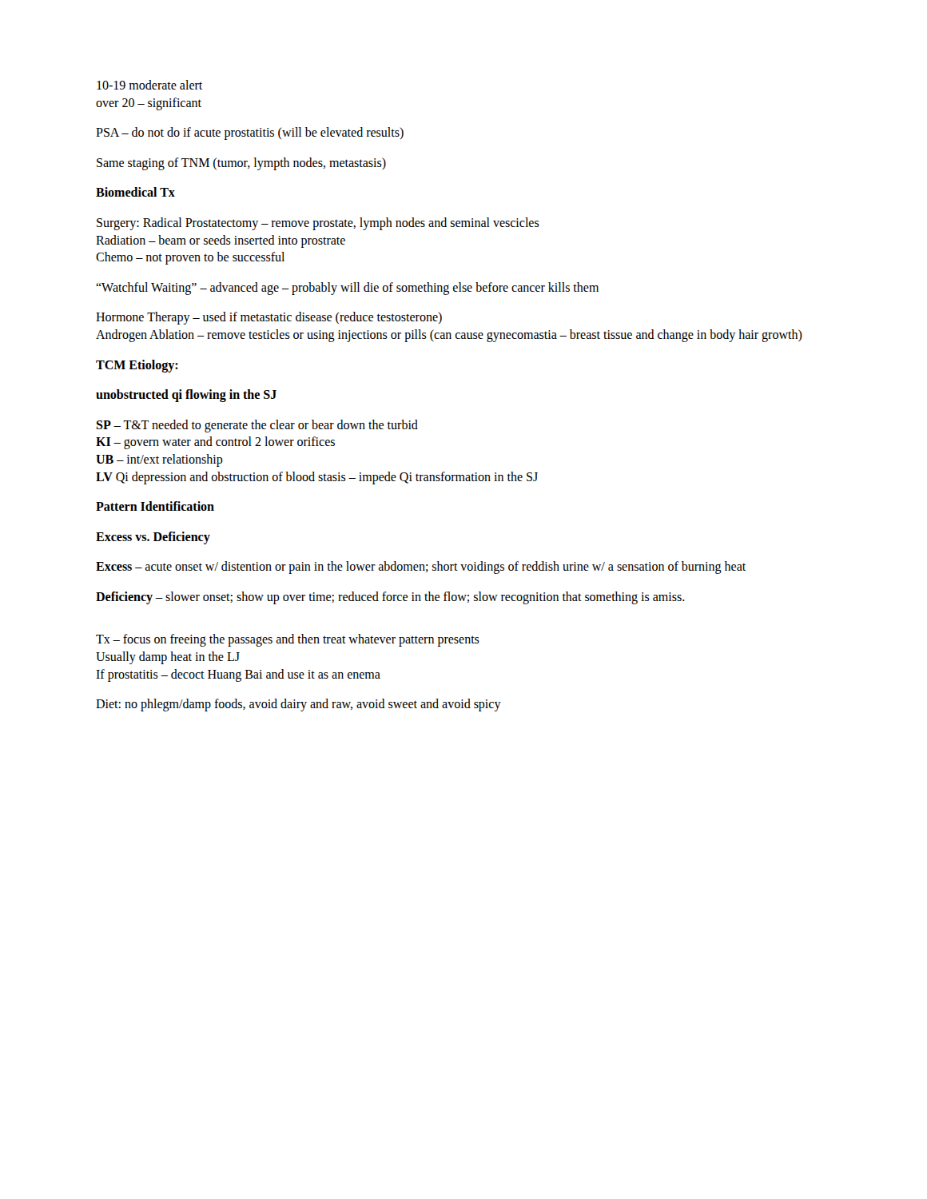10-19 moderate alert
over 20 – significant
PSA – do not do if acute prostatitis (will be elevated results)
Same staging of TNM (tumor, lympth nodes, metastasis)
Biomedical Tx
Surgery: Radical Prostatectomy – remove prostate, lymph nodes and seminal vescicles
Radiation – beam or seeds inserted into prostrate
Chemo – not proven to be successful
“Watchful Waiting” – advanced age – probably will die of something else before cancer kills them
Hormone Therapy – used if metastatic disease (reduce testosterone)
Androgen Ablation – remove testicles or using injections or pills (can cause gynecomastia – breast tissue and change in body hair growth)
TCM Etiology:
unobstructed qi flowing in the SJ
SP – T&T needed to generate the clear or bear down the turbid
KI – govern water and control 2 lower orifices
UB – int/ext relationship
LV Qi depression and obstruction of blood stasis – impede Qi transformation in the SJ
Pattern Identification
Excess vs. Deficiency
Excess – acute onset w/ distention or pain in the lower abdomen; short voidings of reddish urine w/ a sensation of burning heat
Deficiency – slower onset; show up over time; reduced force in the flow; slow recognition that something is amiss.
Tx – focus on freeing the passages and then treat whatever pattern presents
Usually damp heat in the LJ
If prostatitis – decoct Huang Bai and use it as an enema
Diet: no phlegm/damp foods, avoid dairy and raw, avoid sweet and avoid spicy